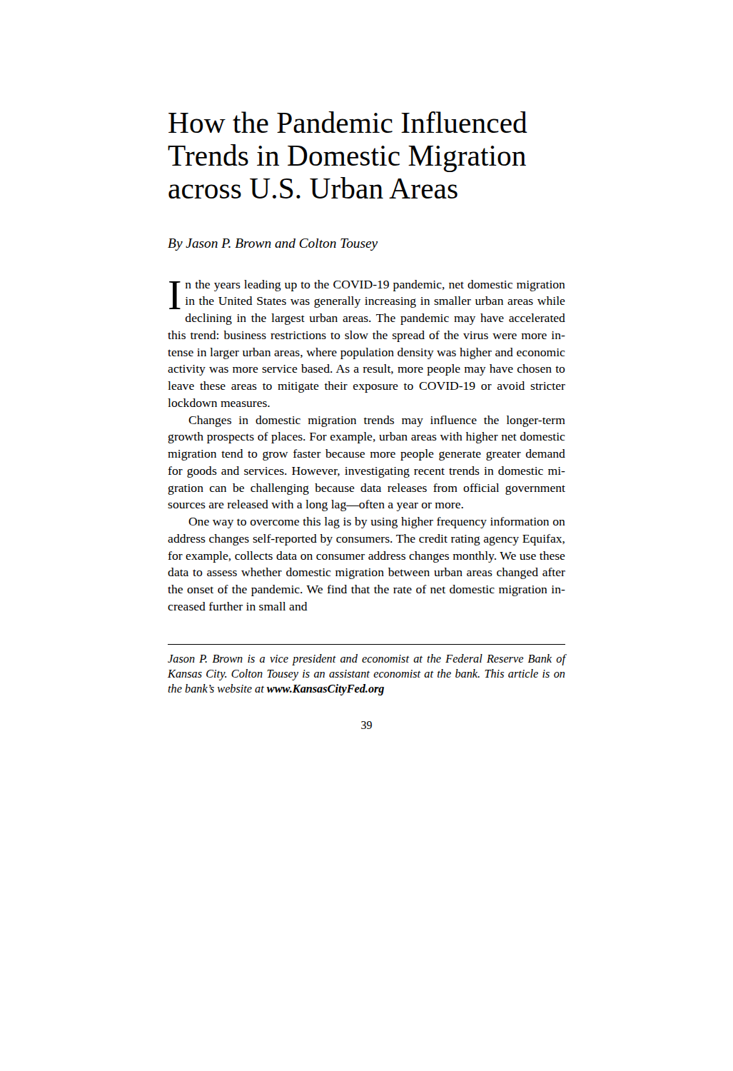How the Pandemic Influenced Trends in Domestic Migration across U.S. Urban Areas
By Jason P. Brown and Colton Tousey
In the years leading up to the COVID-19 pandemic, net domestic migration in the United States was generally increasing in smaller urban areas while declining in the largest urban areas. The pandemic may have accelerated this trend: business restrictions to slow the spread of the virus were more intense in larger urban areas, where population density was higher and economic activity was more service based. As a result, more people may have chosen to leave these areas to mitigate their exposure to COVID-19 or avoid stricter lockdown measures.
Changes in domestic migration trends may influence the longer-term growth prospects of places. For example, urban areas with higher net domestic migration tend to grow faster because more people generate greater demand for goods and services. However, investigating recent trends in domestic migration can be challenging because data releases from official government sources are released with a long lag—often a year or more.
One way to overcome this lag is by using higher frequency information on address changes self-reported by consumers. The credit rating agency Equifax, for example, collects data on consumer address changes monthly. We use these data to assess whether domestic migration between urban areas changed after the onset of the pandemic. We find that the rate of net domestic migration increased further in small and
Jason P. Brown is a vice president and economist at the Federal Reserve Bank of Kansas City. Colton Tousey is an assistant economist at the bank. This article is on the bank’s website at www.KansasCityFed.org
39